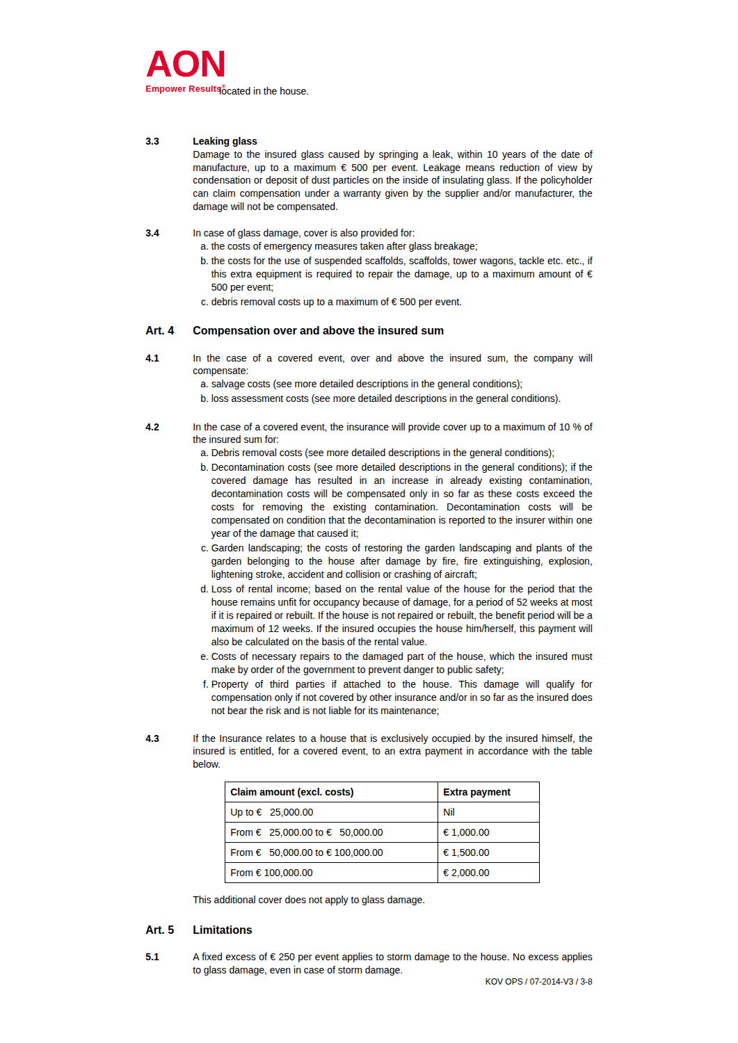AON
Empower Results®
located in the house.
| 3.3 | Leaking glass Damage to the insured glass caused by springing a leak, within 10 years of the date of manufacture, up to a maximum € 500 per event. Leakage means reduction of view by condensation or deposit of dust particles on the inside of insulating glass. If the policyholder can claim compensation under a warranty given by the supplier and/or manufacturer, the damage will not be compensated. |
| 3.4 | In case of glass damage, cover is also provided for: the costs of emergency measures taken after glass breakage; the costs for the use of suspended scaffolds, scaffolds, tower wagons, tackle etc. etc., if this extra equipment is required to repair the damage, up to a maximum amount of € 500 per event; debris removal costs up to a maximum of € 500 per event. |
| Art. 4 | Compensation over and above the insured sum |
| 4.1 | In the case of a covered event, over and above the insured sum, the company will compensate: salvage costs (see more detailed descriptions in the general conditions); loss assessment costs (see more detailed descriptions in the general conditions). |
| 4.2 | In the case of a covered event, the insurance will provide cover up to a maximum of 10 % of the insured sum for: Debris removal costs (see more detailed descriptions in the general conditions); Decontamination costs (see more detailed descriptions in the general conditions); if the covered damage has resulted in an increase in already existing contamination, decontamination costs will be compensated only in so far as these costs exceed the costs for removing the existing contamination. Decontamination costs will be compensated on condition that the decontamination is reported to the insurer within one year of the damage that caused it; Garden landscaping; the costs of restoring the garden landscaping and plants of the garden belonging to the house after damage by fire, fire extinguishing, explosion, lightening stroke, accident and collision or crashing of aircraft; Loss of rental income; based on the rental value of the house for the period that the house remains unfit for occupancy because of damage, for a period of 52 weeks at most if it is repaired or rebuilt. If the house is not repaired or rebuilt, the benefit period will be a maximum of 12 weeks. If the insured occupies the house him/herself, this payment will also be calculated on the basis of the rental value. Costs of necessary repairs to the damaged part of the house, which the insured must make by order of the government to prevent danger to public safety; Property of third parties if attached to the house. This damage will qualify for compensation only if not covered by other insurance and/or in so far as the insured does not bear the risk and is not liable for its maintenance; |
| 4.3 | If the Insurance relates to a house that is exclusively occupied by the insured himself, the insured is entitled, for a covered event, to an extra payment in accordance with the table below. |
| Claim amount (excl. costs) | Extra payment |
| --- | --- |
| Up to € 25,000.00 | Nil |
| From € 25,000.00 to € 50,000.00 | € 1,000.00 |
| From € 50,000.00 to € 100,000.00 | € 1,500.00 |
| From € 100,000.00 | € 2,000.00 |
This additional cover does not apply to glass damage.
| Art. 5 | Limitations |
| 5.1 | A fixed excess of € 250 per event applies to storm damage to the house. No excess applies to glass damage, even in case of storm damage. |
KOV OPS / 07-2014-V3 / 3-8